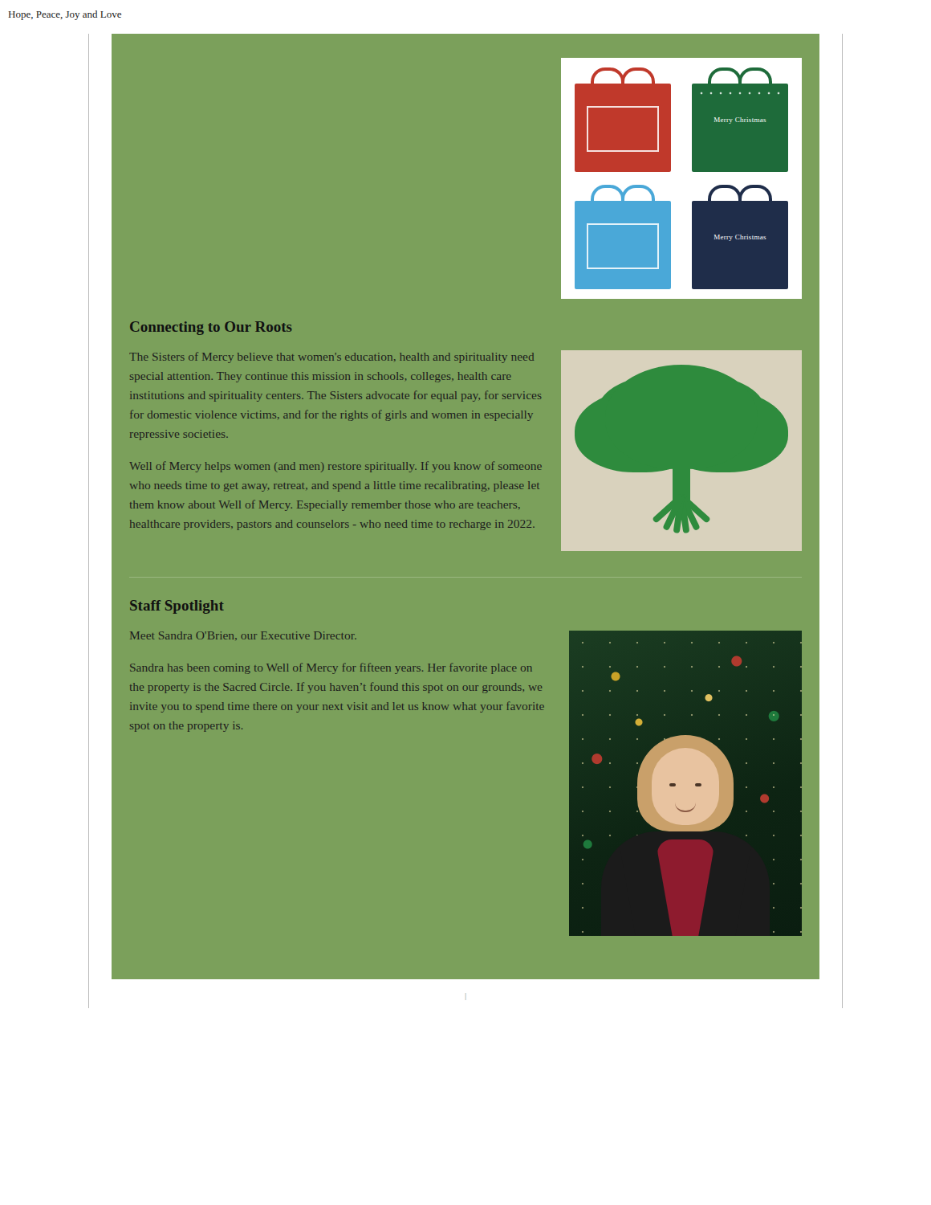Hope, Peace, Joy and Love
Merry Christmas
Merry Christmas
Connecting to Our Roots
The Sisters of Mercy believe that women's education, health and spirituality need special attention. They continue this mission in schools, colleges, health care institutions and spirituality centers. The Sisters advocate for equal pay, for services for domestic violence victims, and for the rights of girls and women in especially repressive societies.
Well of Mercy helps women (and men) restore spiritually. If you know of someone who needs time to get away, retreat, and spend a little time recalibrating, please let them know about Well of Mercy. Especially remember those who are teachers, healthcare providers, pastors and counselors - who need time to recharge in 2022.
Staff Spotlight
Meet Sandra O'Brien, our Executive Director.
Sandra has been coming to Well of Mercy for fifteen years. Her favorite place on the property is the Sacred Circle. If you haven’t found this spot on our grounds, we invite you to spend time there on your next visit and let us know what your favorite spot on the property is.
|